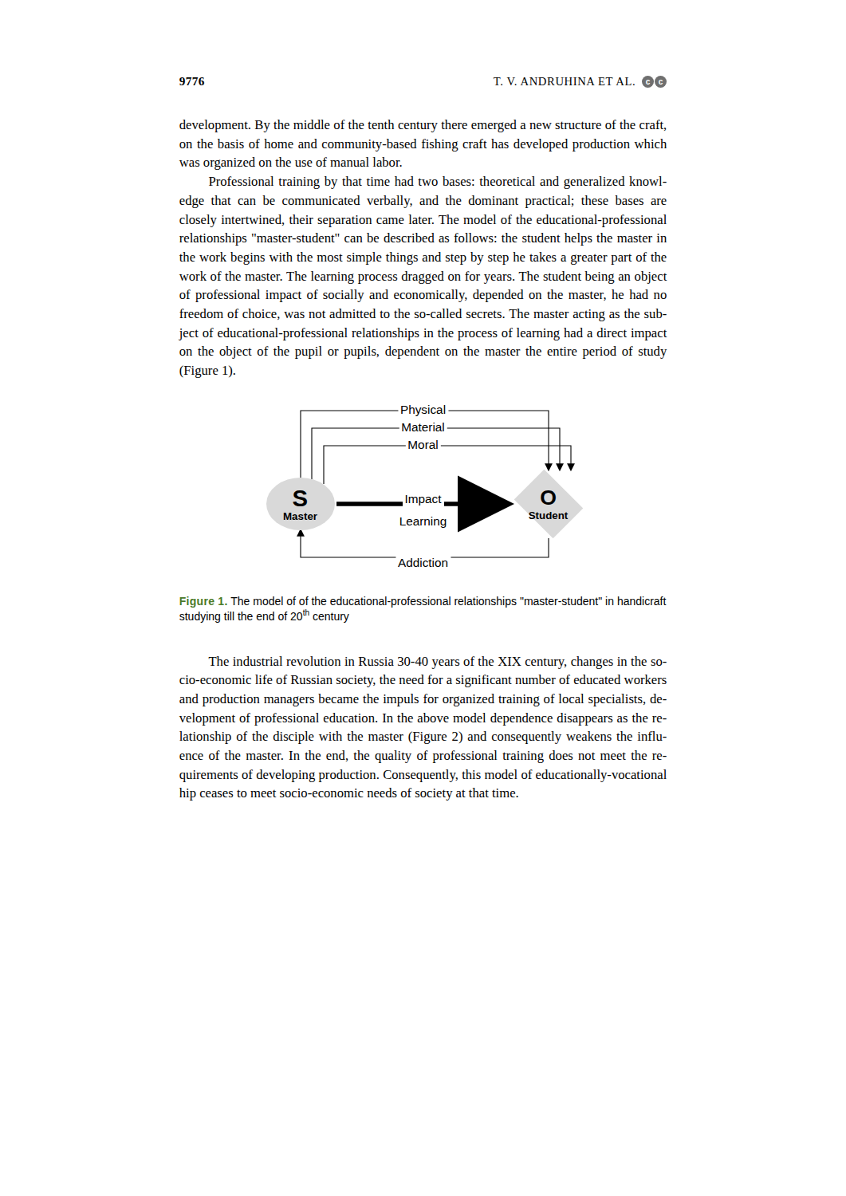9776
T. V. Andruhina et al.
cc
development. By the middle of the tenth century there emerged a new structure of the craft, on the basis of home and community-based fishing craft has developed production which was organized on the use of manual labor.
Professional training by that time had two bases: theoretical and generalized knowledge that can be communicated verbally, and the dominant practical; these bases are closely intertwined, their separation came later. The model of the educational-professional relationships "master-student" can be described as follows: the student helps the master in the work begins with the most simple things and step by step he takes a greater part of the work of the master. The learning process dragged on for years. The student being an object of professional impact of socially and economically, depended on the master, he had no freedom of choice, was not admitted to the so-called secrets. The master acting as the subject of educational-professional relationships in the process of learning had a direct impact on the object of the pupil or pupils, dependent on the master the entire period of study (Figure 1).
Physical
Material
Moral
Impact
Learning
Addiction
S
Master
O
Student
Figure 1. The model of of the educational-professional relationships "master-student" in handicraft studying till the end of 20th century
The industrial revolution in Russia 30-40 years of the XIX century, changes in the socio-economic life of Russian society, the need for a significant number of educated workers and production managers became the impuls for organized training of local specialists, development of professional education. In the above model dependence disappears as the relationship of the disciple with the master (Figure 2) and consequently weakens the influence of the master. In the end, the quality of professional training does not meet the requirements of developing production. Consequently, this model of educationally-vocational hip ceases to meet socio-economic needs of society at that time.